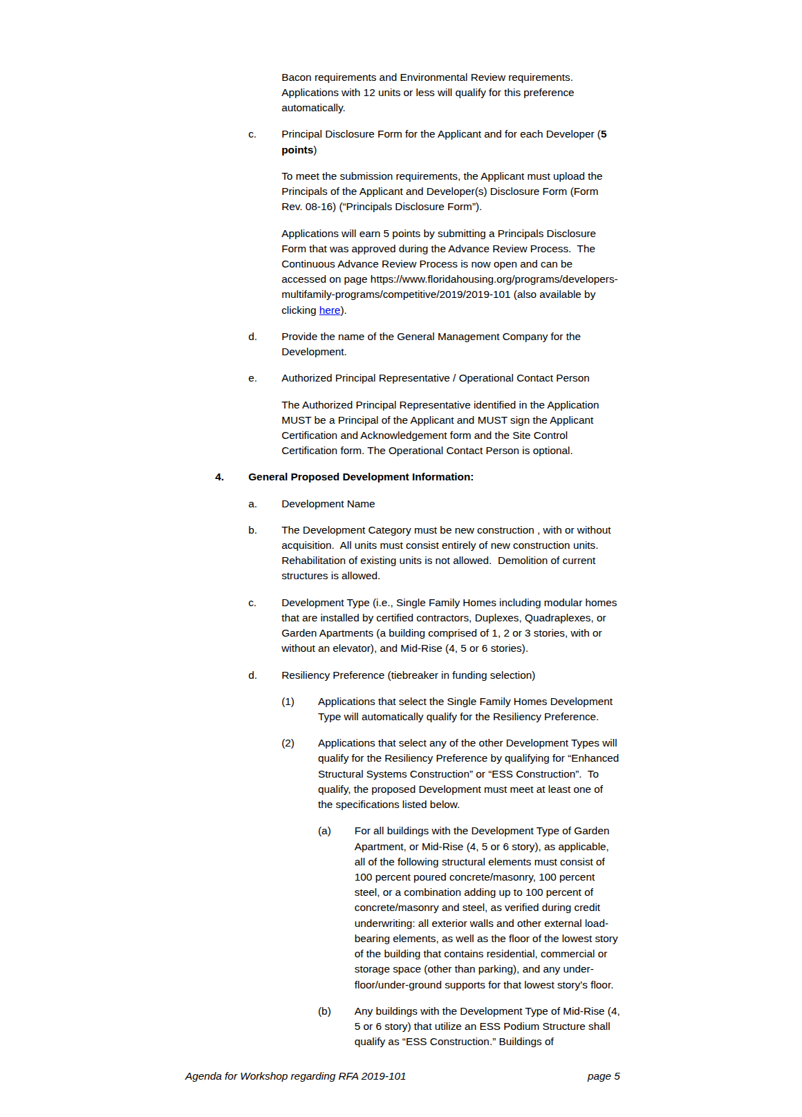Bacon requirements and Environmental Review requirements. Applications with 12 units or less will qualify for this preference automatically.
c. Principal Disclosure Form for the Applicant and for each Developer (5 points)
To meet the submission requirements, the Applicant must upload the Principals of the Applicant and Developer(s) Disclosure Form (Form Rev. 08-16) (“Principals Disclosure Form”).
Applications will earn 5 points by submitting a Principals Disclosure Form that was approved during the Advance Review Process. The Continuous Advance Review Process is now open and can be accessed on page https://www.floridahousing.org/programs/developers-multifamily-programs/competitive/2019/2019-101 (also available by clicking here).
d. Provide the name of the General Management Company for the Development.
e. Authorized Principal Representative / Operational Contact Person
The Authorized Principal Representative identified in the Application MUST be a Principal of the Applicant and MUST sign the Applicant Certification and Acknowledgement form and the Site Control Certification form. The Operational Contact Person is optional.
4. General Proposed Development Information:
a. Development Name
b. The Development Category must be new construction , with or without acquisition. All units must consist entirely of new construction units. Rehabilitation of existing units is not allowed. Demolition of current structures is allowed.
c. Development Type (i.e., Single Family Homes including modular homes that are installed by certified contractors, Duplexes, Quadraplexes, or Garden Apartments (a building comprised of 1, 2 or 3 stories, with or without an elevator), and Mid-Rise (4, 5 or 6 stories).
d. Resiliency Preference (tiebreaker in funding selection)
(1) Applications that select the Single Family Homes Development Type will automatically qualify for the Resiliency Preference.
(2) Applications that select any of the other Development Types will qualify for the Resiliency Preference by qualifying for “Enhanced Structural Systems Construction” or “ESS Construction”. To qualify, the proposed Development must meet at least one of the specifications listed below.
(a) For all buildings with the Development Type of Garden Apartment, or Mid-Rise (4, 5 or 6 story), as applicable, all of the following structural elements must consist of 100 percent poured concrete/masonry, 100 percent steel, or a combination adding up to 100 percent of concrete/masonry and steel, as verified during credit underwriting: all exterior walls and other external load-bearing elements, as well as the floor of the lowest story of the building that contains residential, commercial or storage space (other than parking), and any under-floor/under-ground supports for that lowest story’s floor.
(b) Any buildings with the Development Type of Mid-Rise (4, 5 or 6 story) that utilize an ESS Podium Structure shall qualify as “ESS Construction.” Buildings of
Agenda for Workshop regarding RFA 2019-101 page 5